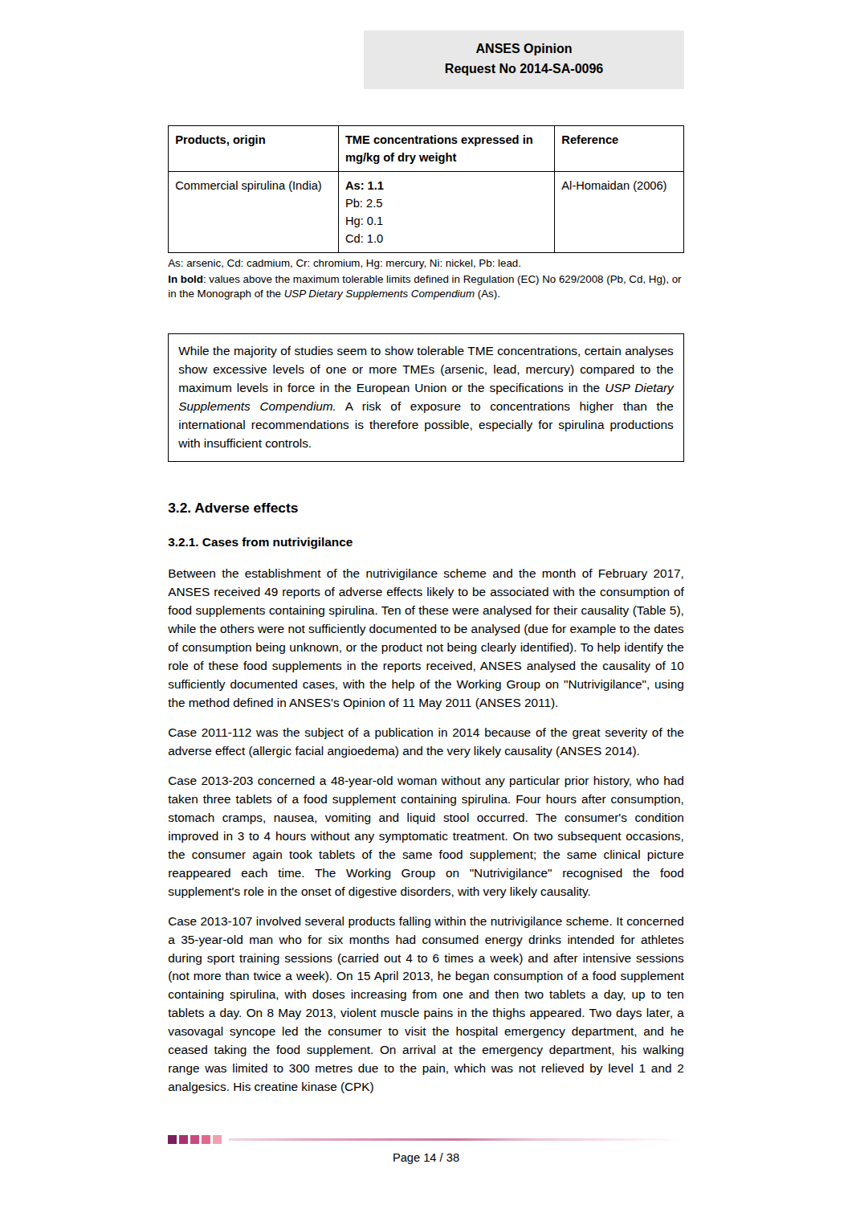ANSES Opinion
Request No 2014-SA-0096
| Products, origin | TME concentrations expressed in mg/kg of dry weight | Reference |
| --- | --- | --- |
| Commercial spirulina (India) | As: 1.1 Pb: 2.5 Hg: 0.1 Cd: 1.0 | Al-Homaidan (2006) |
As: arsenic, Cd: cadmium, Cr: chromium, Hg: mercury, Ni: nickel, Pb: lead.
In bold: values above the maximum tolerable limits defined in Regulation (EC) No 629/2008 (Pb, Cd, Hg), or in the Monograph of the USP Dietary Supplements Compendium (As).
While the majority of studies seem to show tolerable TME concentrations, certain analyses show excessive levels of one or more TMEs (arsenic, lead, mercury) compared to the maximum levels in force in the European Union or the specifications in the USP Dietary Supplements Compendium. A risk of exposure to concentrations higher than the international recommendations is therefore possible, especially for spirulina productions with insufficient controls.
3.2. Adverse effects
3.2.1. Cases from nutrivigilance
Between the establishment of the nutrivigilance scheme and the month of February 2017, ANSES received 49 reports of adverse effects likely to be associated with the consumption of food supplements containing spirulina. Ten of these were analysed for their causality (Table 5), while the others were not sufficiently documented to be analysed (due for example to the dates of consumption being unknown, or the product not being clearly identified). To help identify the role of these food supplements in the reports received, ANSES analysed the causality of 10 sufficiently documented cases, with the help of the Working Group on "Nutrivigilance", using the method defined in ANSES's Opinion of 11 May 2011 (ANSES 2011).
Case 2011-112 was the subject of a publication in 2014 because of the great severity of the adverse effect (allergic facial angioedema) and the very likely causality (ANSES 2014).
Case 2013-203 concerned a 48-year-old woman without any particular prior history, who had taken three tablets of a food supplement containing spirulina. Four hours after consumption, stomach cramps, nausea, vomiting and liquid stool occurred. The consumer's condition improved in 3 to 4 hours without any symptomatic treatment. On two subsequent occasions, the consumer again took tablets of the same food supplement; the same clinical picture reappeared each time. The Working Group on "Nutrivigilance" recognised the food supplement's role in the onset of digestive disorders, with very likely causality.
Case 2013-107 involved several products falling within the nutrivigilance scheme. It concerned a 35-year-old man who for six months had consumed energy drinks intended for athletes during sport training sessions (carried out 4 to 6 times a week) and after intensive sessions (not more than twice a week). On 15 April 2013, he began consumption of a food supplement containing spirulina, with doses increasing from one and then two tablets a day, up to ten tablets a day. On 8 May 2013, violent muscle pains in the thighs appeared. Two days later, a vasovagal syncope led the consumer to visit the hospital emergency department, and he ceased taking the food supplement. On arrival at the emergency department, his walking range was limited to 300 metres due to the pain, which was not relieved by level 1 and 2 analgesics. His creatine kinase (CPK)
Page 14 / 38